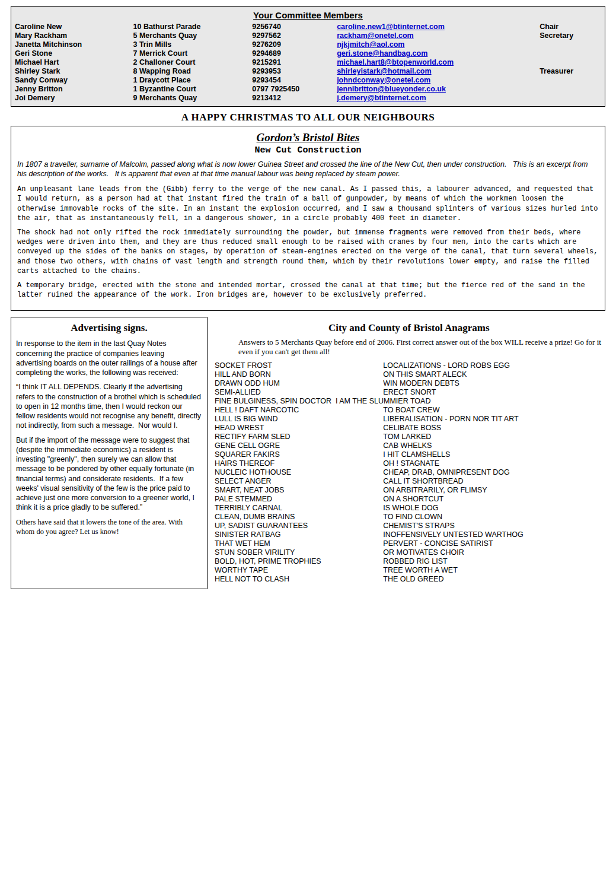Your Committee Members
| Caroline New | 10 Bathurst Parade | 9256740 | caroline.new1@btinternet.com | Chair |
| Mary Rackham | 5 Merchants Quay | 9297562 | rackham@onetel.com | Secretary |
| Janetta Mitchinson | 3 Trin Mills | 9276209 | njkjmitch@aol.com | |
| Geri Stone | 7 Merrick Court | 9294689 | geri.stone@handbag.com | |
| Michael Hart | 2 Challoner Court | 9215291 | michael.hart8@btopenworld.com | |
| Shirley Stark | 8 Wapping Road | 9293953 | shirleyistark@hotmail.com | Treasurer |
| Sandy Conway | 1 Draycott Place | 9293454 | johndconway@onetel.com | |
| Jenny Britton | 1 Byzantine Court | 0797 7925450 | jennibritton@blueyonder.co.uk | |
| Joi Demery | 9 Merchants Quay | 9213412 | j.demery@btinternet.com | |
A HAPPY CHRISTMAS TO ALL OUR NEIGHBOURS
Gordon’s Bristol Bites
New Cut Construction
In 1807 a traveller, surname of Malcolm, passed along what is now lower Guinea Street and crossed the line of the New Cut, then under construction. This is an excerpt from his description of the works. It is apparent that even at that time manual labour was being replaced by steam power.
An unpleasant lane leads from the (Gibb) ferry to the verge of the new canal. As I passed this, a labourer advanced, and requested that I would return, as a person had at that instant fired the train of a ball of gunpowder, by means of which the workmen loosen the otherwise immovable rocks of the site. In an instant the explosion occurred, and I saw a thousand splinters of various sizes hurled into the air, that as instantaneously fell, in a dangerous shower, in a circle probably 400 feet in diameter.
The shock had not only rifted the rock immediately surrounding the powder, but immense fragments were removed from their beds, where wedges were driven into them, and they are thus reduced small enough to be raised with cranes by four men, into the carts which are conveyed up the sides of the banks on stages, by operation of steam-engines erected on the verge of the canal, that turn several wheels, and those two others, with chains of vast length and strength round them, which by their revolutions lower empty, and raise the filled carts attached to the chains.
A temporary bridge, erected with the stone and intended mortar, crossed the canal at that time; but the fierce red of the sand in the latter ruined the appearance of the work. Iron bridges are, however to be exclusively preferred.
Advertising signs.
In response to the item in the last Quay Notes concerning the practice of companies leaving advertising boards on the outer railings of a house after completing the works, the following was received:
“I think IT ALL DEPENDS. Clearly if the advertising refers to the construction of a brothel which is scheduled to open in 12 months time, then I would reckon our fellow residents would not recognise any benefit, directly not indirectly, from such a message. Nor would I.
But if the import of the message were to suggest that (despite the immediate economics) a resident is investing "greenly", then surely we can allow that message to be pondered by other equally fortunate (in financial terms) and considerate residents. If a few weeks' visual sensitivity of the few is the price paid to achieve just one more conversion to a greener world, I think it is a price gladly to be suffered.”
Others have said that it lowers the tone of the area. With whom do you agree? Let us know!
City and County of Bristol Anagrams
Answers to 5 Merchants Quay before end of 2006. First correct answer out of the box WILL receive a prize! Go for it even if you can't get them all!
| SOCKET FROST | LOCALIZATIONS - LORD ROBS EGG |
| HILL AND BORN | ON THIS SMART ALECK |
| DRAWN ODD HUM | WIN MODERN DEBTS |
| SEMI-ALLIED | ERECT SNORT |
| FINE BULGINESS, SPIN DOCTOR I AM THE SLUMMIER TOAD |
| HELL ! DAFT NARCOTIC | TO BOAT CREW |
| LULL IS BIG WIND | LIBERALISATION - PORN NOR TIT ART |
| HEAD WREST | CELIBATE BOSS |
| RECTIFY FARM SLED | TOM LARKED |
| GENE CELL OGRE | CAB WHELKS |
| SQUARER FAKIRS | I HIT CLAMSHELLS |
| HAIRS THEREOF | OH ! STAGNATE |
| NUCLEIC HOTHOUSE | CHEAP, DRAB, OMNIPRESENT DOG |
| SELECT ANGER | CALL IT SHORTBREAD |
| SMART, NEAT JOBS | ON ARBITRARILY, OR FLIMSY |
| PALE STEMMED | ON A SHORTCUT |
| TERRIBLY CARNAL | IS WHOLE DOG |
| CLEAN, DUMB BRAINS | TO FIND CLOWN |
| UP, SADIST GUARANTEES | CHEMIST'S STRAPS |
| SINISTER RATBAG | INOFFENSIVELY UNTESTED WARTHOG |
| THAT WET HEM | PERVERT - CONCISE SATIRIST |
| STUN SOBER VIRILITY | OR MOTIVATES CHOIR |
| BOLD, HOT, PRIME TROPHIES | ROBBED RIG LIST |
| WORTHY TAPE | TREE WORTH A WET |
| HELL NOT TO CLASH | THE OLD GREED |